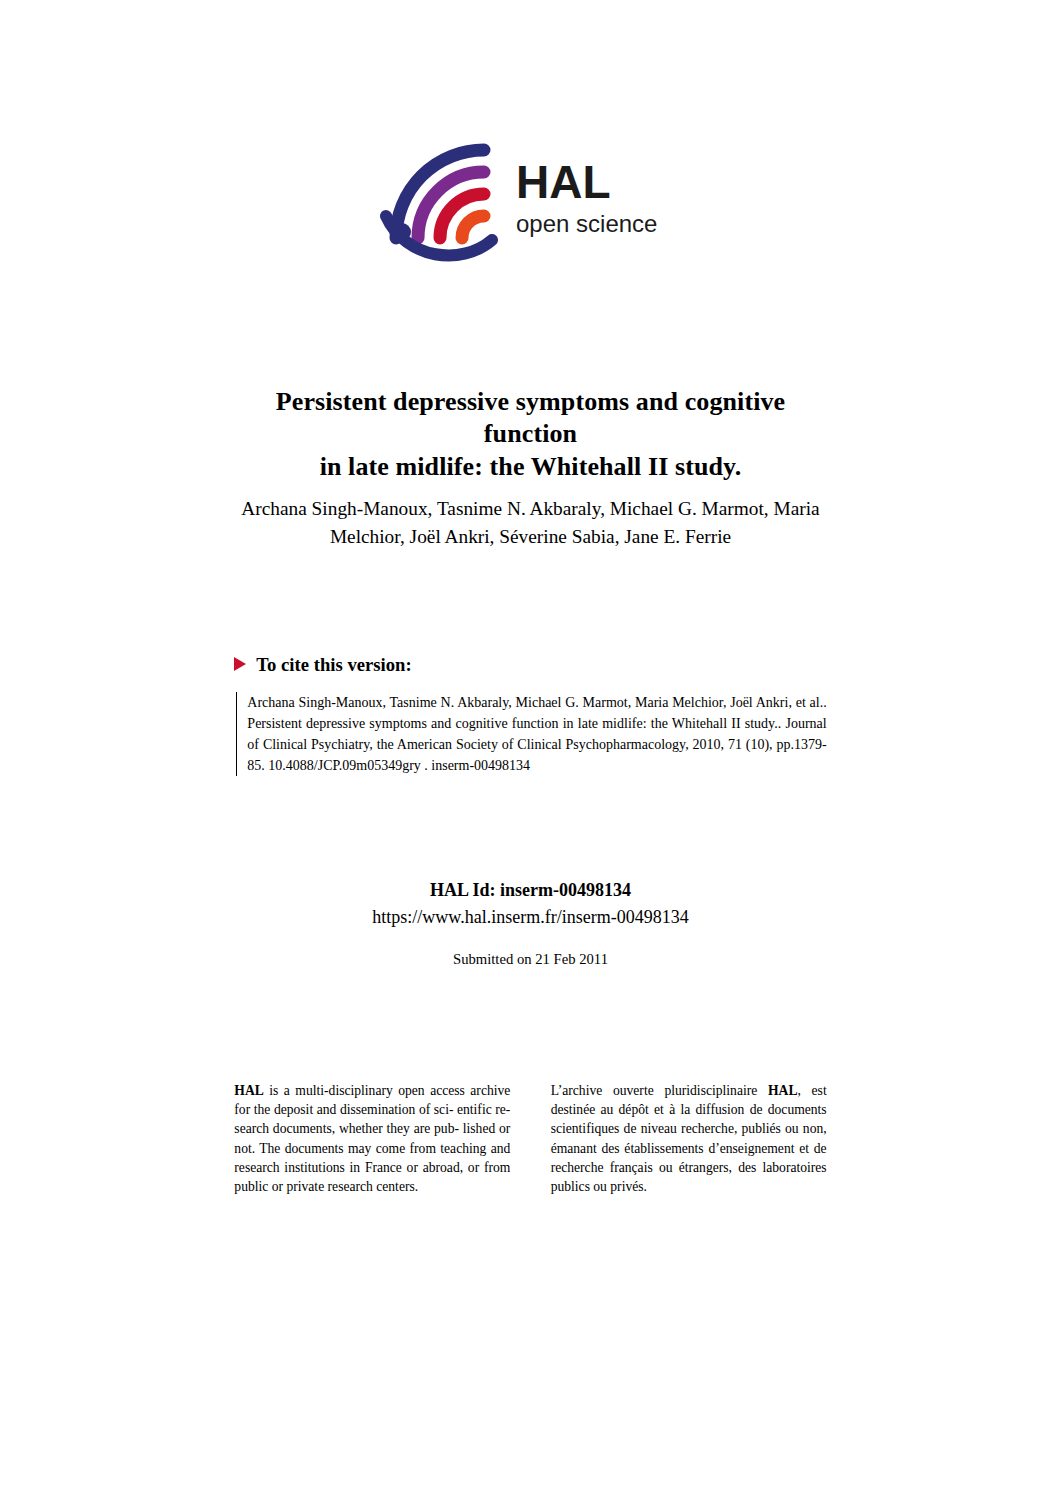HAL open science
Persistent depressive symptoms and cognitive function
in late midlife: the Whitehall II study.
Archana Singh-Manoux, Tasnime N. Akbaraly, Michael G. Marmot, Maria
Melchior, Joël Ankri, Séverine Sabia, Jane E. Ferrie
To cite this version:
Archana Singh-Manoux, Tasnime N. Akbaraly, Michael G. Marmot, Maria Melchior, Joël Ankri, et al.. Persistent depressive symptoms and cognitive function in late midlife: the Whitehall II study.. Journal of Clinical Psychiatry, the American Society of Clinical Psychopharmacology, 2010, 71 (10), pp.1379-85. 10.4088/JCP.09m05349gry . inserm-00498134
HAL Id: inserm-00498134
https://www.hal.inserm.fr/inserm-00498134
Submitted on 21 Feb 2011
HAL is a multi-disciplinary open access archive for the deposit and dissemination of sci- entific research documents, whether they are pub- lished or not. The documents may come from teaching and research institutions in France or abroad, or from public or private research centers.
L’archive ouverte pluridisciplinaire HAL, est destinée au dépôt et à la diffusion de documents scientifiques de niveau recherche, publiés ou non, émanant des établissements d’enseignement et de recherche français ou étrangers, des laboratoires publics ou privés.